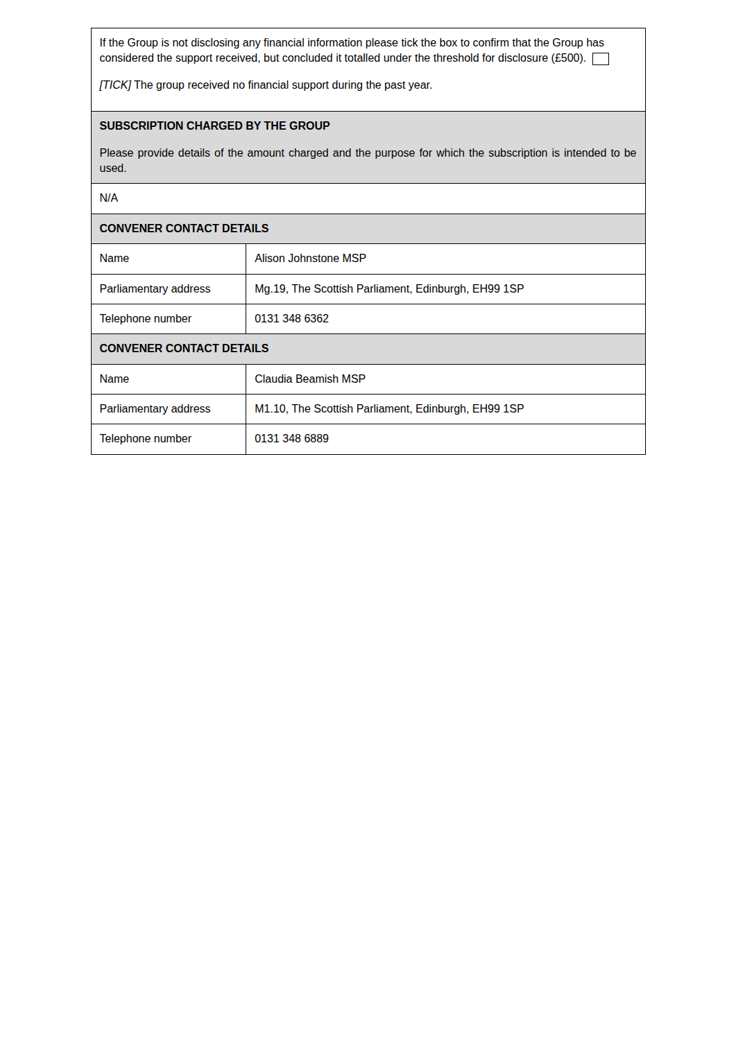| If the Group is not disclosing any financial information please tick the box to confirm that the Group has considered the support received, but concluded it totalled under the threshold for disclosure (£500). [TICK] The group received no financial support during the past year. |
| SUBSCRIPTION CHARGED BY THE GROUP Please provide details of the amount charged and the purpose for which the subscription is intended to be used. |
| N/A |
| CONVENER CONTACT DETAILS |
| Name | Alison Johnstone MSP |
| Parliamentary address | Mg.19, The Scottish Parliament, Edinburgh, EH99 1SP |
| Telephone number | 0131 348 6362 |
| CONVENER CONTACT DETAILS |
| Name | Claudia Beamish MSP |
| Parliamentary address | M1.10, The Scottish Parliament, Edinburgh, EH99 1SP |
| Telephone number | 0131 348 6889 |